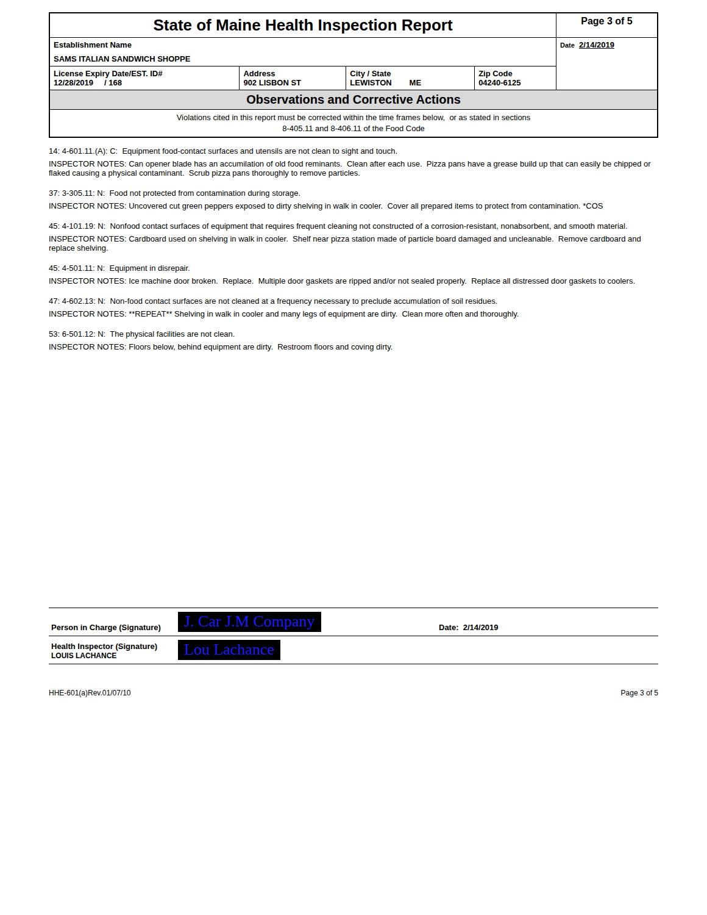| State of Maine Health Inspection Report | Page 3 of 5 |
| Establishment Name | Date 2/14/2019 |
| SAMS ITALIAN SANDWICH SHOPPE |
| License Expiry Date/EST. ID# 12/28/2019 / 168 | Address 902 LISBON ST | City / State LEWISTON ME | Zip Code 04240-6125 |
| Observations and Corrective Actions |
| Violations cited in this report must be corrected within the time frames below, or as stated in sections 8-405.11 and 8-406.11 of the Food Code |
14: 4-601.11.(A): C: Equipment food-contact surfaces and utensils are not clean to sight and touch.
INSPECTOR NOTES: Can opener blade has an accumilation of old food reminants. Clean after each use. Pizza pans have a grease build up that can easily be chipped or flaked causing a physical contaminant. Scrub pizza pans thoroughly to remove particles.
37: 3-305.11: N: Food not protected from contamination during storage.
INSPECTOR NOTES: Uncovered cut green peppers exposed to dirty shelving in walk in cooler. Cover all prepared items to protect from contamination. *COS
45: 4-101.19: N: Nonfood contact surfaces of equipment that requires frequent cleaning not constructed of a corrosion-resistant, nonabsorbent, and smooth material.
INSPECTOR NOTES: Cardboard used on shelving in walk in cooler. Shelf near pizza station made of particle board damaged and uncleanable. Remove cardboard and replace shelving.
45: 4-501.11: N: Equipment in disrepair.
INSPECTOR NOTES: Ice machine door broken. Replace. Multiple door gaskets are ripped and/or not sealed properly. Replace all distressed door gaskets to coolers.
47: 4-602.13: N: Non-food contact surfaces are not cleaned at a frequency necessary to preclude accumulation of soil residues.
INSPECTOR NOTES: **REPEAT** Shelving in walk in cooler and many legs of equipment are dirty. Clean more often and thoroughly.
53: 6-501.12: N: The physical facilities are not clean.
INSPECTOR NOTES: Floors below, behind equipment are dirty. Restroom floors and coving dirty.
| Person in Charge (Signature) | J. Car J.M Company | Date: 2/14/2019 |
| Health Inspector (Signature) LOUIS LACHANCE | Lou Lachance | |
HHE-601(a)Rev.01/07/10
Page 3 of 5